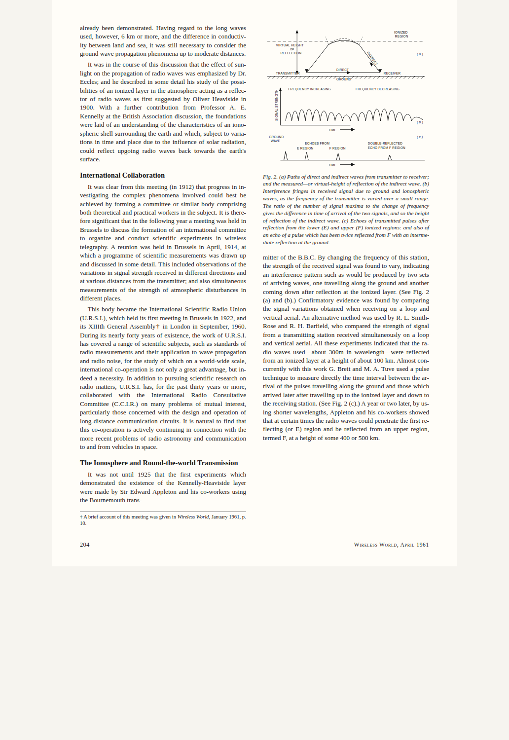already been demonstrated. Having regard to the long waves used, however, 6 km or more, and the difference in conductivity between land and sea, it was still necessary to consider the ground wave propagation phenomena up to moderate distances.
It was in the course of this discussion that the effect of sunlight on the propagation of radio waves was emphasized by Dr. Eccles; and he described in some detail his study of the possibilities of an ionized layer in the atmosphere acting as a reflector of radio waves as first suggested by Oliver Heaviside in 1900. With a further contribution from Professor A. E. Kennelly at the British Association discussion, the foundations were laid of an understanding of the characteristics of an ionospheric shell surrounding the earth and which, subject to variations in time and place due to the influence of solar radiation, could reflect upgoing radio waves back towards the earth's surface.
International Collaboration
It was clear from this meeting (in 1912) that progress in investigating the complex phenomena involved could best be achieved by forming a committee or similar body comprising both theoretical and practical workers in the subject. It is therefore significant that in the following year a meeting was held in Brussels to discuss the formation of an international committee to organize and conduct scientific experiments in wireless telegraphy. A reunion was held in Brussels in April, 1914, at which a programme of scientific measurements was drawn up and discussed in some detail. This included observations of the variations in signal strength received in different directions and at various distances from the transmitter; and also simultaneous measurements of the strength of atmospheric disturbances in different places.
This body became the International Scientific Radio Union (U.R.S.I.), which held its first meeting in Brussels in 1922, and its XIIIth General Assembly† in London in September, 1960. During its nearly forty years of existence, the work of U.R.S.I. has covered a range of scientific subjects, such as standards of radio measurements and their application to wave propagation and radio noise, for the study of which on a world-wide scale, international co-operation is not only a great advantage, but indeed a necessity. In addition to pursuing scientific research on radio matters, U.R.S.I. has, for the past thirty years or more, collaborated with the International Radio Consultative Committee (C.C.I.R.) on many problems of mutual interest, particularly those concerned with the design and operation of long-distance communication circuits. It is natural to find that this co-operation is actively continuing in connection with the more recent problems of radio astronomy and communication to and from vehicles in space.
The Ionosphere and Round-the-world Transmission
It was not until 1925 that the first experiments which demonstrated the existence of the Kennelly-Heaviside layer were made by Sir Edward Appleton and his co-workers using the Bournemouth trans-
† A brief account of this meeting was given in Wireless World, January 1961, p. 10.
IONIZED REGION VIRTUAL HEIGHT OF REFLECTION INDIRECT DIRECT TRANSMITTER RECEIVER GROUND ( a ) SIGNAL STRENGTH FREQUENCY INCREASING FREQUENCY DECREASING TIME ( b ) ( c ) GROUND WAVE ECHOES FROM E REGION F REGION DOUBLE-REFLECTED ECHO FROM F REGION TIME
Fig. 2. (a) Paths of direct and indirect waves from transmitter to receiver; and the measured—or virtual-height of reflection of the indirect wave. (b) Interference fringes in received signal due to ground and ionospheric waves, as the frequency of the transmitter is varied over a small range. The ratio of the number of signal maxima to the change of frequency gives the difference in time of arrival of the two signals, and so the height of reflection of the indirect wave. (c) Echoes of transmitted pulses after reflection from the lower (E) and upper (F) ionized regions: and also of an echo of a pulse which has been twice reflected from F with an intermediate reflection at the ground.
mitter of the B.B.C. By changing the frequency of this station, the strength of the received signal was found to vary, indicating an interference pattern such as would be produced by two sets of arriving waves, one travelling along the ground and another coming down after reflection at the ionized layer. (See Fig. 2 (a) and (b).) Confirmatory evidence was found by comparing the signal variations obtained when receiving on a loop and vertical aerial. An alternative method was used by R. L. Smith-Rose and R. H. Barfield, who compared the strength of signal from a transmitting station received simultaneously on a loop and vertical aerial. All these experiments indicated that the radio waves used—about 300m in wavelength—were reflected from an ionized layer at a height of about 100 km. Almost concurrently with this work G. Breit and M. A. Tuve used a pulse technique to measure directly the time interval between the arrival of the pulses travelling along the ground and those which arrived later after travelling up to the ionized layer and down to the receiving station. (See Fig. 2 (c).) A year or two later, by using shorter wavelengths, Appleton and his co-workers showed that at certain times the radio waves could penetrate the first reflecting (or E) region and be reflected from an upper region, termed F, at a height of some 400 or 500 km.
204 Wireless World, April 1961